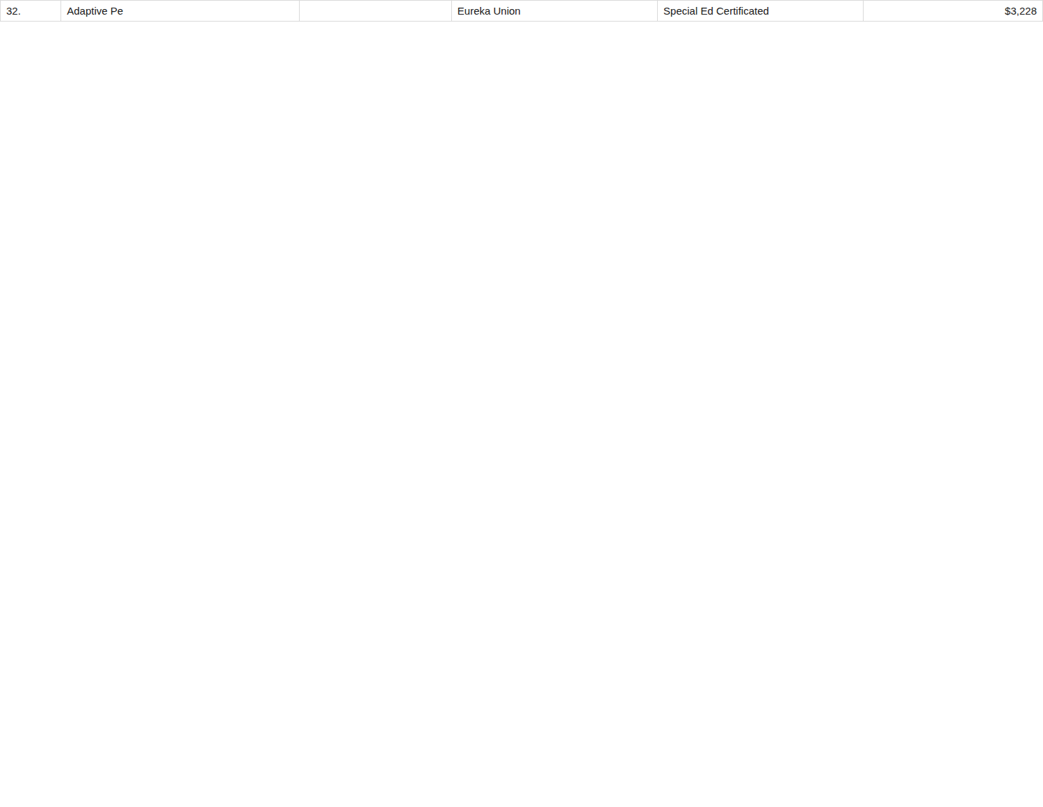| 32. | Adaptive Pe | | Eureka Union | Special Ed Certificated | $3,228 |